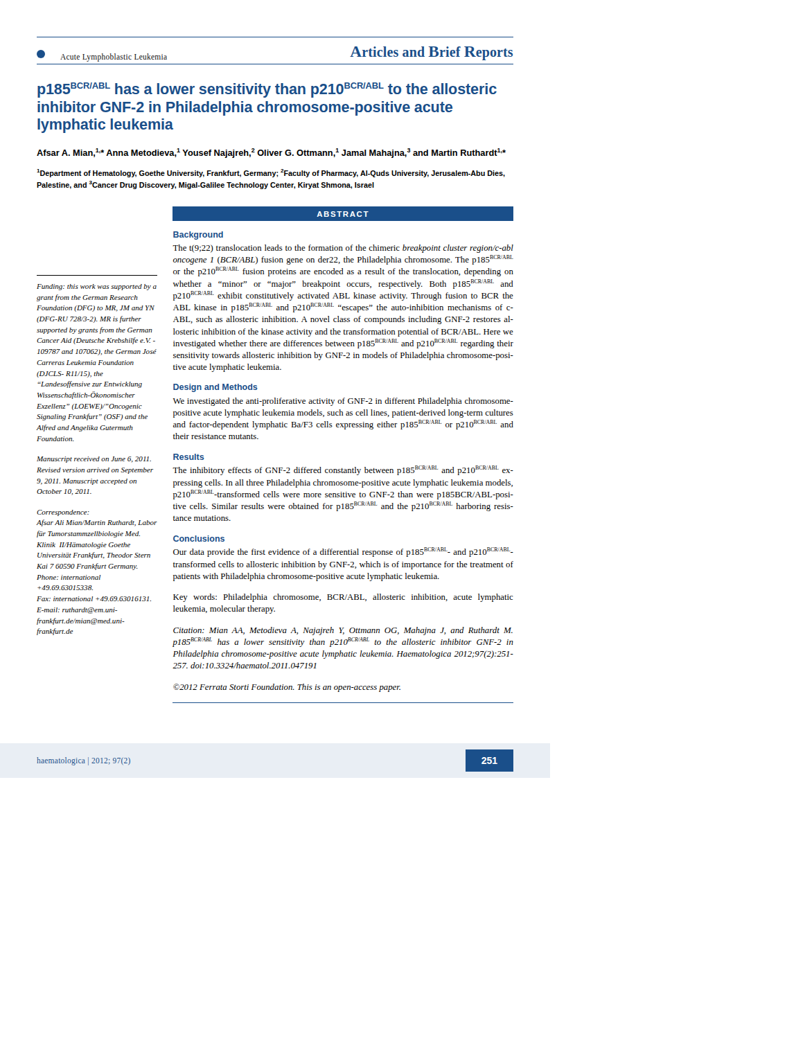Acute Lymphoblastic Leukemia
Articles and Brief Reports
p185BCR/ABL has a lower sensitivity than p210BCR/ABL to the allosteric inhibitor GNF-2 in Philadelphia chromosome-positive acute lymphatic leukemia
Afsar A. Mian,1,* Anna Metodieva,1 Yousef Najajreh,2 Oliver G. Ottmann,1 Jamal Mahajna,3 and Martin Ruthardt1,*
1Department of Hematology, Goethe University, Frankfurt, Germany; 2Faculty of Pharmacy, Al-Quds University, Jerusalem-Abu Dies, Palestine, and 3Cancer Drug Discovery, Migal-Galilee Technology Center, Kiryat Shmona, Israel
Funding: this work was supported by a grant from the German Research Foundation (DFG) to MR, JM and YN (DFG-RU 728/3-2). MR is further supported by grants from the German Cancer Aid (Deutsche Krebshilfe e.V. - 109787 and 107062), the German José Carreras Leukemia Foundation (DJCLS- R11/15), the “Landesoffensive zur Entwicklung Wissenschaftlich-Ökonomischer Exzellenz” (LOEWE)/”Oncogenic Signaling Frankfurt” (OSF) and the Alfred and Angelika Gutermuth Foundation.
Manuscript received on June 6, 2011. Revised version arrived on September 9, 2011. Manuscript accepted on October 10, 2011.
Correspondence:
Afsar Ali Mian/Martin Ruthardt, Labor für Tumorstammzellbiologie Med. Klinik II/Hämatologie Goethe Universität Frankfurt, Theodor Stern Kai 7 60590 Frankfurt Germany.
Phone: international +49.69.63015338.
Fax: international +49.69.63016131.
E-mail: ruthardt@em.uni-frankfurt.de/mian@med.uni-frankfurt.de
ABSTRACT
Background
The t(9;22) translocation leads to the formation of the chimeric breakpoint cluster region/c-abl oncogene 1 (BCR/ABL) fusion gene on der22, the Philadelphia chromosome. The p185BCR/ABL or the p210BCR/ABL fusion proteins are encoded as a result of the translocation, depending on whether a “minor” or “major” breakpoint occurs, respectively. Both p185BCR/ABL and p210BCR/ABL exhibit constitutively activated ABL kinase activity. Through fusion to BCR the ABL kinase in p185BCR/ABL and p210BCR/ABL “escapes” the auto-inhibition mechanisms of c-ABL, such as allosteric inhibition. A novel class of compounds including GNF-2 restores allosteric inhibition of the kinase activity and the transformation potential of BCR/ABL. Here we investigated whether there are differences between p185BCR/ABL and p210BCR/ABL regarding their sensitivity towards allosteric inhibition by GNF-2 in models of Philadelphia chromosome-positive acute lymphatic leukemia.
Design and Methods
We investigated the anti-proliferative activity of GNF-2 in different Philadelphia chromosome-positive acute lymphatic leukemia models, such as cell lines, patient-derived long-term cultures and factor-dependent lymphatic Ba/F3 cells expressing either p185BCR/ABL or p210BCR/ABL and their resistance mutants.
Results
The inhibitory effects of GNF-2 differed constantly between p185BCR/ABL and p210BCR/ABL expressing cells. In all three Philadelphia chromosome-positive acute lymphatic leukemia models, p210BCR/ABL-transformed cells were more sensitive to GNF-2 than were p185BCR/ABL-positive cells. Similar results were obtained for p185BCR/ABL and the p210BCR/ABL harboring resistance mutations.
Conclusions
Our data provide the first evidence of a differential response of p185BCR/ABL- and p210BCR/ABL- transformed cells to allosteric inhibition by GNF-2, which is of importance for the treatment of patients with Philadelphia chromosome-positive acute lymphatic leukemia.
Key words: Philadelphia chromosome, BCR/ABL, allosteric inhibition, acute lymphatic leukemia, molecular therapy.
Citation: Mian AA, Metodieva A, Najajreh Y, Ottmann OG, Mahajna J, and Ruthardt M. p185BCR/ABL has a lower sensitivity than p210BCR/ABL to the allosteric inhibitor GNF-2 in Philadelphia chromosome-positive acute lymphatic leukemia. Haematologica 2012;97(2):251-257. doi:10.3324/haematol.2011.047191
©2012 Ferrata Storti Foundation. This is an open-access paper.
haematologica | 2012; 97(2)
251